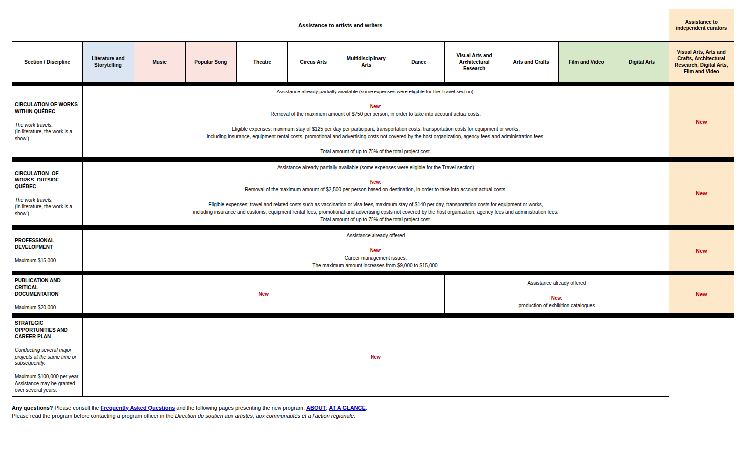| Assistance to artists and writers | Assistance to independent curators |
| Section / Discipline | Literature and Storytelling | Music | Popular Song | Theatre | Circus Arts | Multidisciplinary Arts | Dance | Visual Arts and Architectural Research | Arts and Crafts | Film and Video | Digital Arts | Visual Arts, Arts and Crafts, Architectural Research, Digital Arts, Film and Video |
| CIRCULATION OF WORKS WITHIN QUÉBEC The work travels. (In literature, the work is a show.) | Assistance already partially available (some expenses were eligible for the Travel section). New : Removal of the maximum amount of $750 per person, in order to take into account actual costs. Eligible expenses: maximum stay of $125 per day per participant, transportation costs, transportation costs for equipment or works, including insurance, equipment rental costs, promotional and advertising costs not covered by the host organization, agency fees and administration fees. Total amount of up to 75% of the total project cost. | New |
| CIRCULATION OF WORKS OUTSIDE QUÉBEC The work travels. (In literature, the work is a show.) | Assistance already partially available (some expenses were eligible for the Travel section) New : Removal of the maximum amount of $2,500 per person based on destination, in order to take into account actual costs. Eligible expenses: travel and related costs such as vaccination or visa fees, maximum stay of $140 per day, transportation costs for equipment or works, including insurance and customs, equipment rental fees, promotional and advertising costs not covered by the host organization, agency fees and administration fees. Total amount of up to 75% of the total project cost. | New |
| PROFESSIONAL DEVELOPMENT Maximum $15,000 | Assistance already offered New : Career management issues. The maximum amount increases from $9,000 to $15,000. | New |
| PUBLICATION AND CRITICAL DOCUMENTATION Maximum $20,000 | New | Assistance already offered New : production of exhibition catalogues | New |
| STRATEGIC OPPORTUNITIES AND CAREER PLAN Conducting several major projects at the same time or subsequently. Maximum $100,000 per year. Assistance may be granted over several years. | New | |
Any questions? Please consult the Frequently Asked Questions and the following pages presenting the new program: ABOUT; AT A GLANCE.
Please read the program before contacting a program officer in the Direction du soutien aux artistes, aux communautés et à l’action régionale.